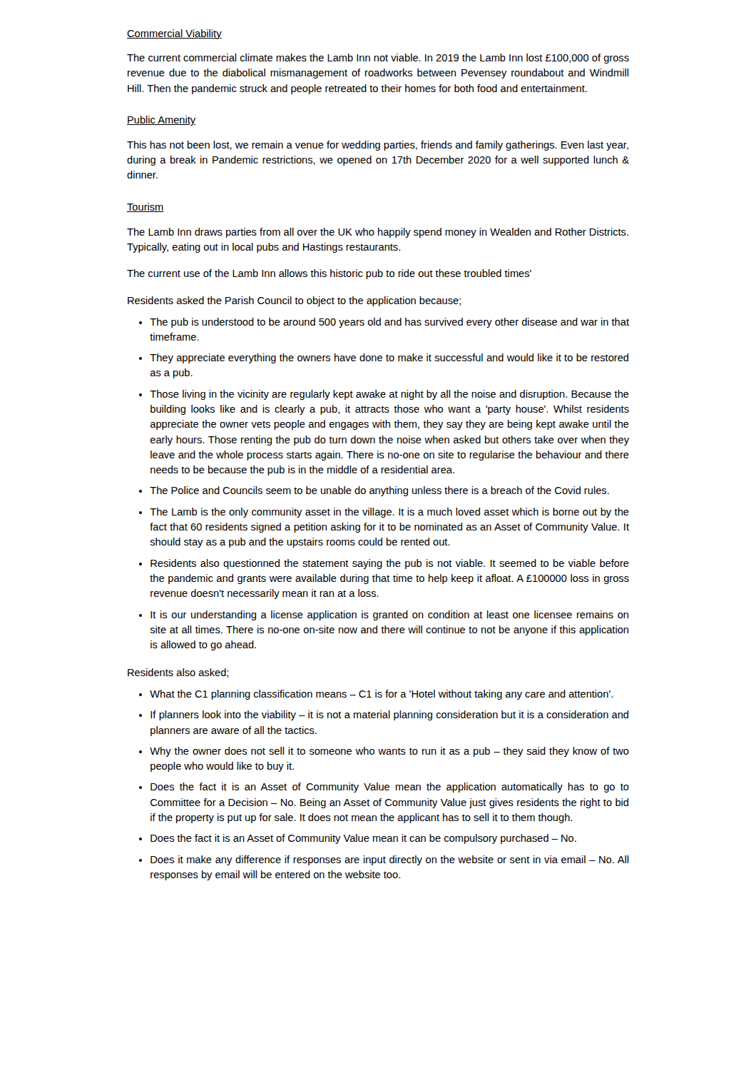Commercial Viability
The current commercial climate makes the Lamb Inn not viable. In 2019 the Lamb Inn lost £100,000 of gross revenue due to the diabolical mismanagement of roadworks between Pevensey roundabout and Windmill Hill. Then the pandemic struck and people retreated to their homes for both food and entertainment.
Public Amenity
This has not been lost, we remain a venue for wedding parties, friends and family gatherings. Even last year, during a break in Pandemic restrictions, we opened on 17th December 2020 for a well supported lunch & dinner.
Tourism
The Lamb Inn draws parties from all over the UK who happily spend money in Wealden and Rother Districts. Typically, eating out in local pubs and Hastings restaurants.
The current use of the Lamb Inn allows this historic pub to ride out these troubled times'
Residents asked the Parish Council to object to the application because;
The pub is understood to be around 500 years old and has survived every other disease and war in that timeframe.
They appreciate everything the owners have done to make it successful and would like it to be restored as a pub.
Those living in the vicinity are regularly kept awake at night by all the noise and disruption. Because the building looks like and is clearly a pub, it attracts those who want a 'party house'. Whilst residents appreciate the owner vets people and engages with them, they say they are being kept awake until the early hours. Those renting the pub do turn down the noise when asked but others take over when they leave and the whole process starts again. There is no-one on site to regularise the behaviour and there needs to be because the pub is in the middle of a residential area.
The Police and Councils seem to be unable do anything unless there is a breach of the Covid rules.
The Lamb is the only community asset in the village. It is a much loved asset which is borne out by the fact that 60 residents signed a petition asking for it to be nominated as an Asset of Community Value. It should stay as a pub and the upstairs rooms could be rented out.
Residents also questionned the statement saying the pub is not viable. It seemed to be viable before the pandemic and grants were available during that time to help keep it afloat. A £100000 loss in gross revenue doesn't necessarily mean it ran at a loss.
It is our understanding a license application is granted on condition at least one licensee remains on site at all times. There is no-one on-site now and there will continue to not be anyone if this application is allowed to go ahead.
Residents also asked;
What the C1 planning classification means – C1 is for a 'Hotel without taking any care and attention'.
If planners look into the viability – it is not a material planning consideration but it is a consideration and planners are aware of all the tactics.
Why the owner does not sell it to someone who wants to run it as a pub – they said they know of two people who would like to buy it.
Does the fact it is an Asset of Community Value mean the application automatically has to go to Committee for a Decision – No. Being an Asset of Community Value just gives residents the right to bid if the property is put up for sale. It does not mean the applicant has to sell it to them though.
Does the fact it is an Asset of Community Value mean it can be compulsory purchased – No.
Does it make any difference if responses are input directly on the website or sent in via email – No. All responses by email will be entered on the website too.